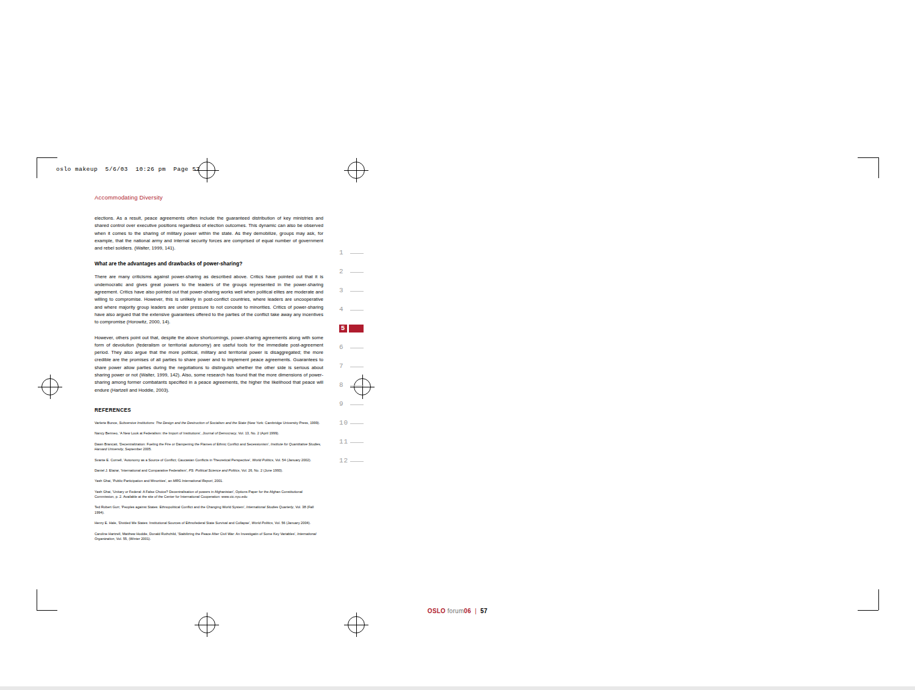oslo makeup 5/6/03 10:26 pm Page 57
Accommodating Diversity
elections. As a result, peace agreements often include the guaranteed distribution of key ministries and shared control over executive positions regardless of election outcomes. This dynamic can also be observed when it comes to the sharing of military power within the state. As they demobilize, groups may ask, for example, that the national army and internal security forces are comprised of equal number of government and rebel soldiers. (Walter, 1999, 141).
What are the advantages and drawbacks of power-sharing?
There are many criticisms against power-sharing as described above. Critics have pointed out that it is undemocratic and gives great powers to the leaders of the groups represented in the power-sharing agreement. Critics have also pointed out that power-sharing works well when political elites are moderate and willing to compromise. However, this is unlikely in post-conflict countries, where leaders are uncooperative and where majority group leaders are under pressure to not concede to minorities. Critics of power-sharing have also argued that the extensive guarantees offered to the parties of the conflict take away any incentives to compromise (Horowitz, 2000, 14).
However, others point out that, despite the above shortcomings, power-sharing agreements along with some form of devolution (federalism or territorial autonomy) are useful tools for the immediate post-agreement period. They also argue that the more political, military and territorial power is disaggregated; the more credible are the promises of all parties to share power and to implement peace agreements. Guarantees to share power allow parties during the negotiations to distinguish whether the other side is serious about sharing power or not (Walter, 1999, 142). Also, some research has found that the more dimensions of power-sharing among former combatants specified in a peace agreements, the higher the likelihood that peace will endure (Hartzell and Hoddie, 2003).
REFERENCES
Varlerie Bunce, Subversive Institutions: The Design and the Destruction of Socialism and the State (New York: Cambridge University Press, 1999).
Nancy Bermeo, 'A New Look at Federalism: the Import of Institutions', Journal of Democracy, Vol. 13, No. 2 (April 1999).
Dawn Brancati, 'Decentralization: Fueling the Fire or Dampening the Flames of Ethnic Conflict and Secessionism', Institute for Quantitative Studies, Harvard University, September 2005.
Svante E. Cornell, 'Autonomy as a Source of Conflict; Caucasian Conflicts in Theoretical Perspective', World Politics, Vol. 54 (January 2002).
Daniel J. Elazar, 'International and Comparative Federalism', PS: Political Science and Politics, Vol. 26, No. 2 (June 1993).
Yash Ghai, 'Public Participation and Minorities', an MRG International Report, 2001.
Yash Ghai, 'Unitary or Federal: A False Choice? Decentralisation of powers in Afghanistan', Options Paper for the Afghan Constitutional Commission, p. 2. Available at the site of the Center for International Cooperation: www.cic.nyu.edu
Ted Robert Gurr, 'Peoples against States: Ethnopolitical Conflict and the Changing World System', International Studies Quarterly, Vol. 38 (Fall 1994).
Henry E. Hale, 'Divided We States: Institutional Sources of Ethnofederal State Survival and Collapse', World Politics, Vol. 56 (January 2004).
Caroline Hartzell, Matthew Hoddie, Donald Rothchild, 'Stabilizing the Peace After Civil War: An Investigatin of Some Key Variables', International Organization, Vol. 55, (Winter 2001).
1
2
3
4
5
6
7
8
9
10
11
12
OSLO forum 06 | 57